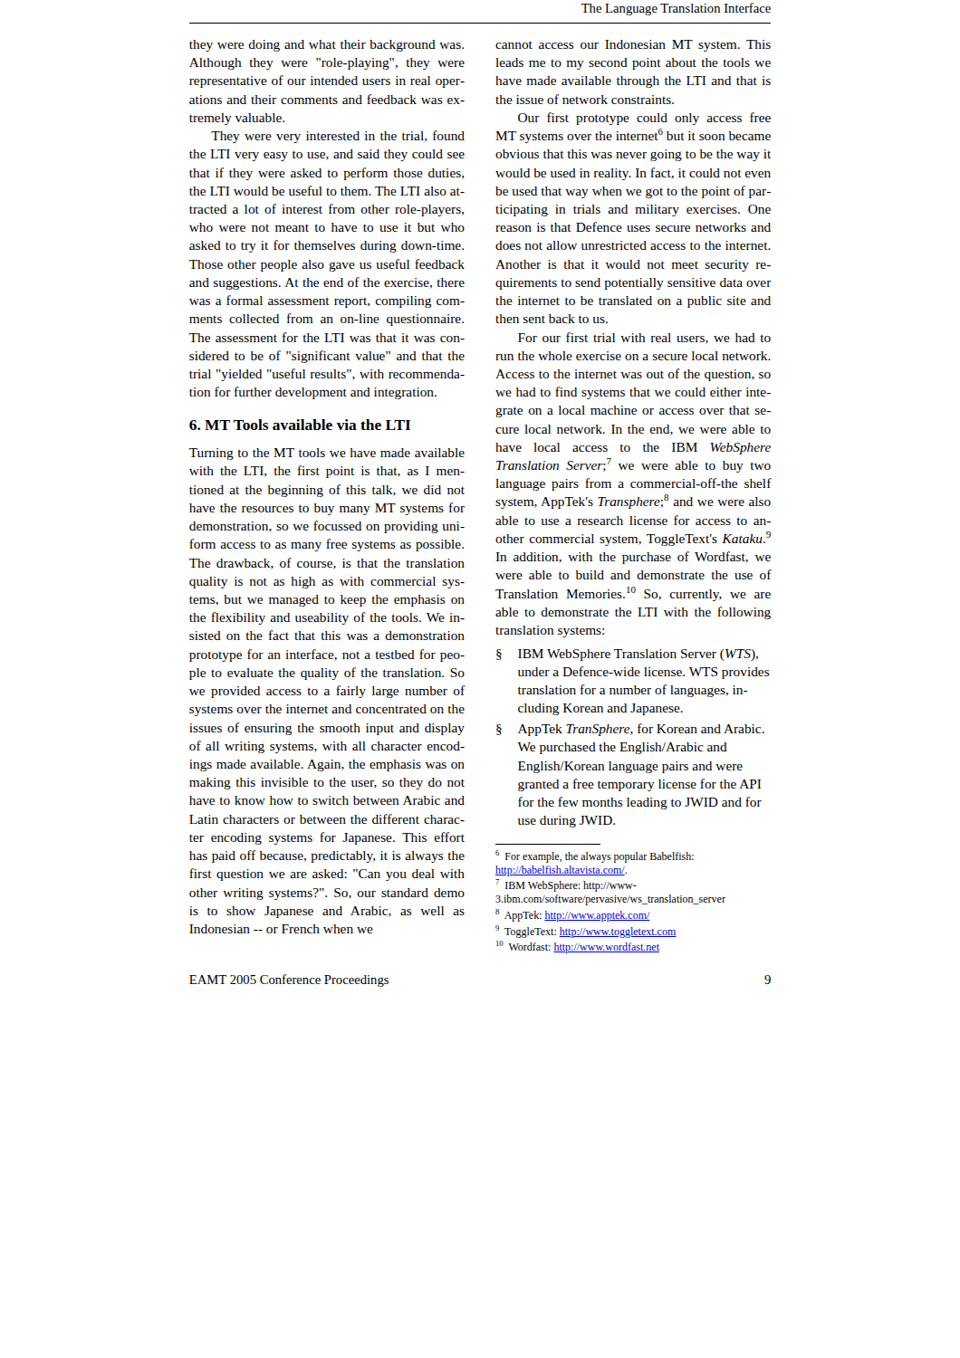The Language Translation Interface
they were doing and what their background was. Although they were "role-playing", they were representative of our intended users in real operations and their comments and feedback was extremely valuable.
They were very interested in the trial, found the LTI very easy to use, and said they could see that if they were asked to perform those duties, the LTI would be useful to them. The LTI also attracted a lot of interest from other role-players, who were not meant to have to use it but who asked to try it for themselves during down-time. Those other people also gave us useful feedback and suggestions. At the end of the exercise, there was a formal assessment report, compiling comments collected from an on-line questionnaire. The assessment for the LTI was that it was considered to be of "significant value" and that the trial "yielded "useful results", with recommendation for further development and integration.
6. MT Tools available via the LTI
Turning to the MT tools we have made available with the LTI, the first point is that, as I mentioned at the beginning of this talk, we did not have the resources to buy many MT systems for demonstration, so we focussed on providing uniform access to as many free systems as possible. The drawback, of course, is that the translation quality is not as high as with commercial systems, but we managed to keep the emphasis on the flexibility and useability of the tools. We insisted on the fact that this was a demonstration prototype for an interface, not a testbed for people to evaluate the quality of the translation. So we provided access to a fairly large number of systems over the internet and concentrated on the issues of ensuring the smooth input and display of all writing systems, with all character encodings made available. Again, the emphasis was on making this invisible to the user, so they do not have to know how to switch between Arabic and Latin characters or between the different character encoding systems for Japanese. This effort has paid off because, predictably, it is always the first question we are asked: "Can you deal with other writing systems?". So, our standard demo is to show Japanese and Arabic, as well as Indonesian -- or French when we
cannot access our Indonesian MT system. This leads me to my second point about the tools we have made available through the LTI and that is the issue of network constraints.
Our first prototype could only access free MT systems over the internet6 but it soon became obvious that this was never going to be the way it would be used in reality. In fact, it could not even be used that way when we got to the point of participating in trials and military exercises. One reason is that Defence uses secure networks and does not allow unrestricted access to the internet. Another is that it would not meet security requirements to send potentially sensitive data over the internet to be translated on a public site and then sent back to us.
For our first trial with real users, we had to run the whole exercise on a secure local network. Access to the internet was out of the question, so we had to find systems that we could either integrate on a local machine or access over that secure local network. In the end, we were able to have local access to the IBM WebSphere Translation Server;7 we were able to buy two language pairs from a commercial-off-the shelf system, AppTek's Transphere;8 and we were also able to use a research license for access to another commercial system, ToggleText's Kataku.9 In addition, with the purchase of Wordfast, we were able to build and demonstrate the use of Translation Memories.10 So, currently, we are able to demonstrate the LTI with the following translation systems:
IBM WebSphere Translation Server (WTS), under a Defence-wide license. WTS provides translation for a number of languages, including Korean and Japanese.
AppTek TranSphere, for Korean and Arabic. We purchased the English/Arabic and English/Korean language pairs and were granted a free temporary license for the API for the few months leading to JWID and for use during JWID.
6 For example, the always popular Babelfish: http://babelfish.altavista.com/.
7 IBM WebSphere: http://www-3.ibm.com/software/pervasive/ws_translation_server
8 AppTek: http://www.apptek.com/
9 ToggleText: http://www.toggletext.com
10 Wordfast: http://www.wordfast.net
EAMT 2005 Conference Proceedings
9